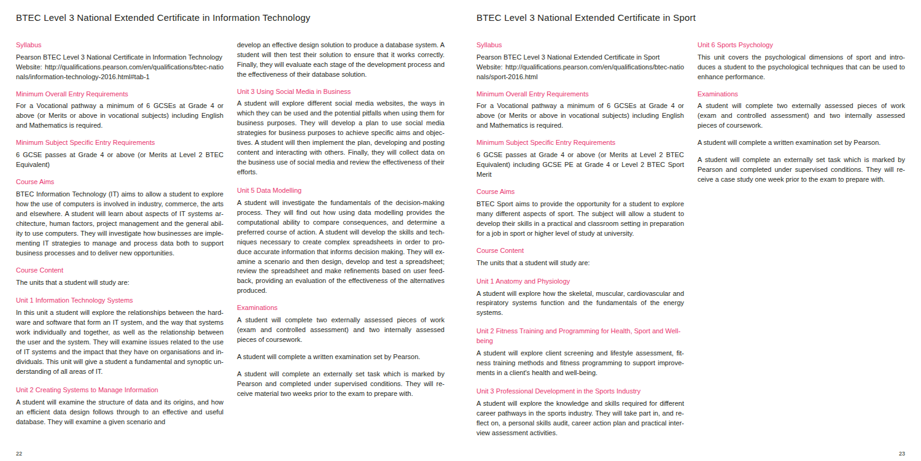BTEC Level 3 National Extended Certificate in Information Technology
Syllabus
Pearson BTEC Level 3 National Certificate in Information Technology
Website: http://qualifications.pearson.com/en/qualifications/btec-nationals/information-technology-2016.html#tab-1
Minimum Overall Entry Requirements
For a Vocational pathway a minimum of 6 GCSEs at Grade 4 or above (or Merits or above in vocational subjects) including English and Mathematics is required.
Minimum Subject Specific Entry Requirements
6 GCSE passes at Grade 4 or above (or Merits at Level 2 BTEC Equivalent)
Course Aims
BTEC Information Technology (IT) aims to allow a student to explore how the use of computers is involved in industry, commerce, the arts and elsewhere. A student will learn about aspects of IT systems architecture, human factors, project management and the general ability to use computers. They will investigate how businesses are implementing IT strategies to manage and process data both to support business processes and to deliver new opportunities.
Course Content
The units that a student will study are:
Unit 1 Information Technology Systems
In this unit a student will explore the relationships between the hardware and software that form an IT system, and the way that systems work individually and together, as well as the relationship between the user and the system. They will examine issues related to the use of IT systems and the impact that they have on organisations and individuals. This unit will give a student a fundamental and synoptic understanding of all areas of IT.
Unit 2 Creating Systems to Manage Information
A student will examine the structure of data and its origins, and how an efficient data design follows through to an effective and useful database. They will examine a given scenario and
develop an effective design solution to produce a database system. A student will then test their solution to ensure that it works correctly. Finally, they will evaluate each stage of the development process and the effectiveness of their database solution.
Unit 3 Using Social Media in Business
A student will explore different social media websites, the ways in which they can be used and the potential pitfalls when using them for business purposes. They will develop a plan to use social media strategies for business purposes to achieve specific aims and objectives. A student will then implement the plan, developing and posting content and interacting with others. Finally, they will collect data on the business use of social media and review the effectiveness of their efforts.
Unit 5 Data Modelling
A student will investigate the fundamentals of the decision-making process. They will find out how using data modelling provides the computational ability to compare consequences, and determine a preferred course of action. A student will develop the skills and techniques necessary to create complex spreadsheets in order to produce accurate information that informs decision making. They will examine a scenario and then design, develop and test a spreadsheet; review the spreadsheet and make refinements based on user feedback, providing an evaluation of the effectiveness of the alternatives produced.
Examinations
A student will complete two externally assessed pieces of work (exam and controlled assessment) and two internally assessed pieces of coursework.
A student will complete a written examination set by Pearson.
A student will complete an externally set task which is marked by Pearson and completed under supervised conditions. They will receive material two weeks prior to the exam to prepare with.
22
BTEC Level 3 National Extended Certificate in Sport
Syllabus
Pearson BTEC Level 3 National Extended Certificate in Sport
Website: http://qualifications.pearson.com/en/qualifications/btec-nationals/sport-2016.html
Minimum Overall Entry Requirements
For a Vocational pathway a minimum of 6 GCSEs at Grade 4 or above (or Merits or above in vocational subjects) including English and Mathematics is required.
Minimum Subject Specific Entry Requirements
6 GCSE passes at Grade 4 or above (or Merits at Level 2 BTEC Equivalent) including GCSE PE at Grade 4 or Level 2 BTEC Sport Merit
Course Aims
BTEC Sport aims to provide the opportunity for a student to explore many different aspects of sport. The subject will allow a student to develop their skills in a practical and classroom setting in preparation for a job in sport or higher level of study at university.
Course Content
The units that a student will study are:
Unit 1 Anatomy and Physiology
A student will explore how the skeletal, muscular, cardiovascular and respiratory systems function and the fundamentals of the energy systems.
Unit 2 Fitness Training and Programming for Health, Sport and Well-being
A student will explore client screening and lifestyle assessment, fitness training methods and fitness programming to support improvements in a client's health and well-being.
Unit 3 Professional Development in the Sports Industry
A student will explore the knowledge and skills required for different career pathways in the sports industry. They will take part in, and reflect on, a personal skills audit, career action plan and practical interview assessment activities.
Unit 6 Sports Psychology
This unit covers the psychological dimensions of sport and introduces a student to the psychological techniques that can be used to enhance performance.
Examinations
A student will complete two externally assessed pieces of work (exam and controlled assessment) and two internally assessed pieces of coursework.
A student will complete a written examination set by Pearson.
A student will complete an externally set task which is marked by Pearson and completed under supervised conditions. They will receive a case study one week prior to the exam to prepare with.
23